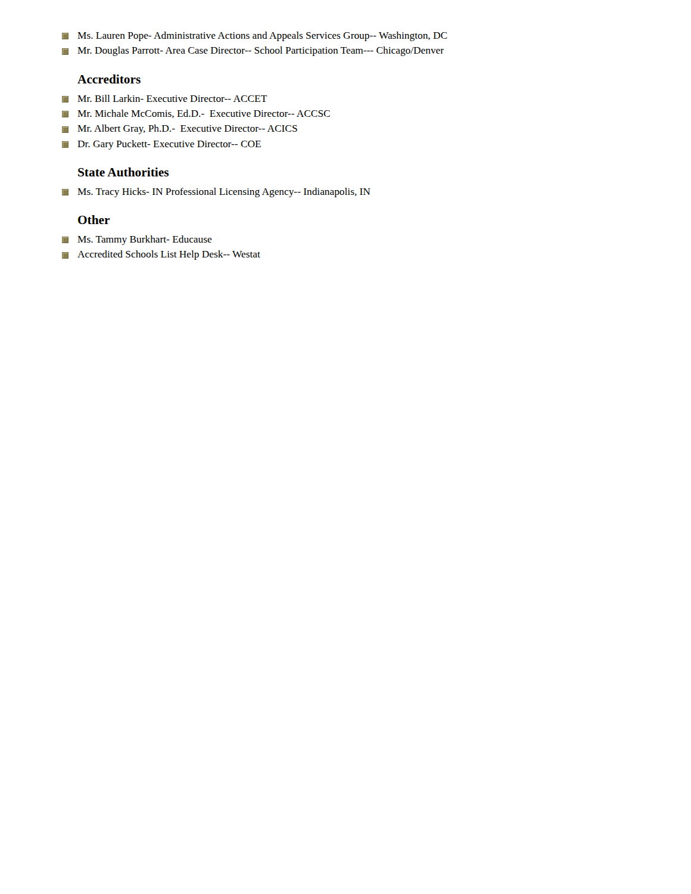Ms. Lauren Pope- Administrative Actions and Appeals Services Group-- Washington, DC
Mr. Douglas Parrott- Area Case Director-- School Participation Team--- Chicago/Denver
Accreditors
Mr. Bill Larkin- Executive Director-- ACCET
Mr. Michale McComis, Ed.D.- Executive Director-- ACCSC
Mr. Albert Gray, Ph.D.- Executive Director-- ACICS
Dr. Gary Puckett- Executive Director-- COE
State Authorities
Ms. Tracy Hicks- IN Professional Licensing Agency-- Indianapolis, IN
Other
Ms. Tammy Burkhart- Educause
Accredited Schools List Help Desk-- Westat